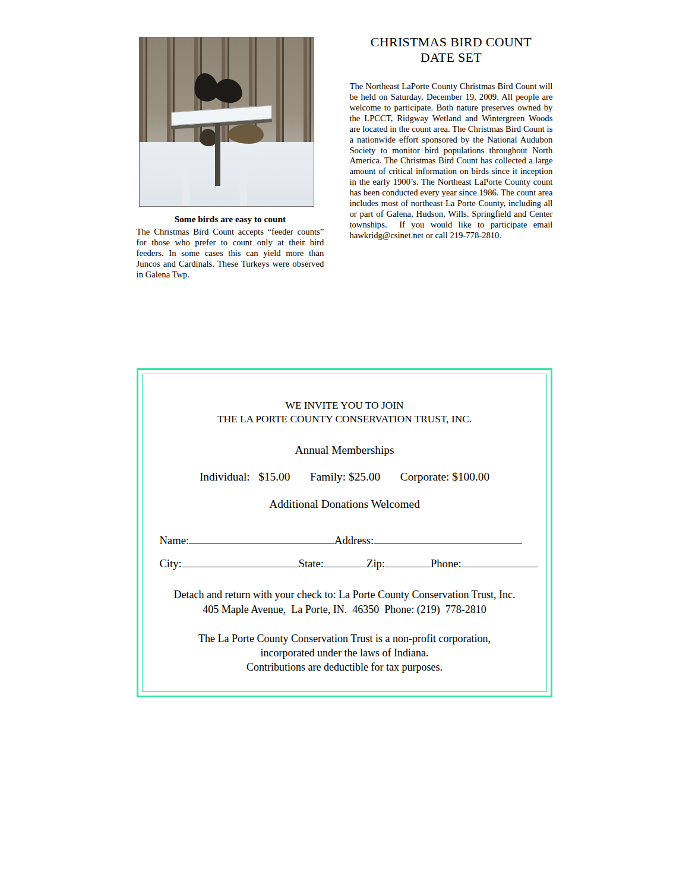Some birds are easy to count
The Christmas Bird Count accepts “feeder counts” for those who prefer to count only at their bird feeders. In some cases this can yield more than Juncos and Cardinals. These Turkeys were observed in Galena Twp.
CHRISTMAS BIRD COUNT
DATE SET
The Northeast LaPorte County Christmas Bird Count will be held on Saturday, December 19, 2009. All people are welcome to participate. Both nature preserves owned by the LPCCT, Ridgway Wetland and Wintergreen Woods are located in the count area. The Christmas Bird Count is a nationwide effort sponsored by the National Audubon Society to monitor bird populations throughout North America. The Christmas Bird Count has collected a large amount of critical information on birds since it inception in the early 1900’s. The Northeast LaPorte County count has been conducted every year since 1986. The count area includes most of northeast La Porte County, including all or part of Galena, Hudson, Wills, Springfield and Center townships. If you would like to participate email hawkridg@csinet.net or call 219-778-2810.
WE INVITE YOU TO JOIN
THE LA PORTE COUNTY CONSERVATION TRUST, INC.
Annual Memberships
Individual: $15.00 Family: $25.00 Corporate: $100.00
Additional Donations Welcomed
Name: Address: City: State: Zip: Phone:
Detach and return with your check to: La Porte County Conservation Trust, Inc.
405 Maple Avenue, La Porte, IN. 46350 Phone: (219) 778-2810
The La Porte County Conservation Trust is a non-profit corporation,
incorporated under the laws of Indiana.
Contributions are deductible for tax purposes.